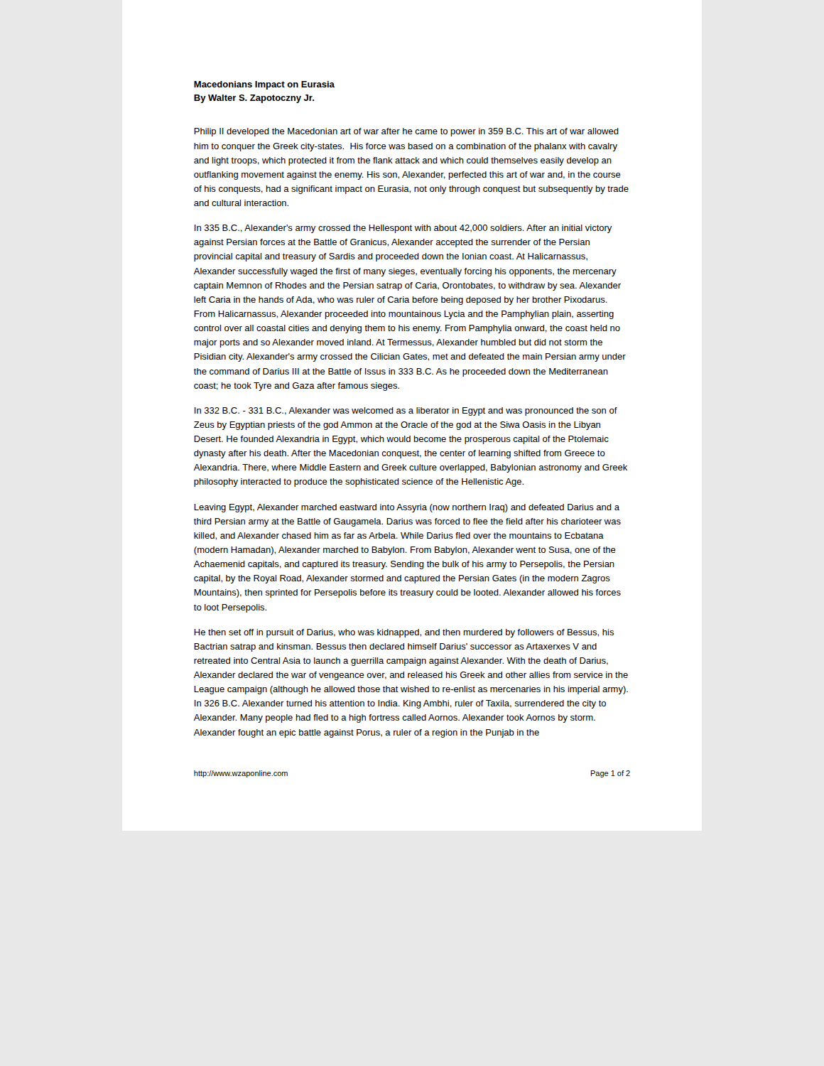Macedonians Impact on EurasiaBy Walter S. Zapotoczny Jr.
Philip II developed the Macedonian art of war after he came to power in 359 B.C. This art of war allowed him to conquer the Greek city-states. His force was based on a combination of the phalanx with cavalry and light troops, which protected it from the flank attack and which could themselves easily develop an outflanking movement against the enemy. His son, Alexander, perfected this art of war and, in the course of his conquests, had a significant impact on Eurasia, not only through conquest but subsequently by trade and cultural interaction.
In 335 B.C., Alexander's army crossed the Hellespont with about 42,000 soldiers. After an initial victory against Persian forces at the Battle of Granicus, Alexander accepted the surrender of the Persian provincial capital and treasury of Sardis and proceeded down the Ionian coast. At Halicarnassus, Alexander successfully waged the first of many sieges, eventually forcing his opponents, the mercenary captain Memnon of Rhodes and the Persian satrap of Caria, Orontobates, to withdraw by sea. Alexander left Caria in the hands of Ada, who was ruler of Caria before being deposed by her brother Pixodarus. From Halicarnassus, Alexander proceeded into mountainous Lycia and the Pamphylian plain, asserting control over all coastal cities and denying them to his enemy. From Pamphylia onward, the coast held no major ports and so Alexander moved inland. At Termessus, Alexander humbled but did not storm the Pisidian city. Alexander's army crossed the Cilician Gates, met and defeated the main Persian army under the command of Darius III at the Battle of Issus in 333 B.C. As he proceeded down the Mediterranean coast; he took Tyre and Gaza after famous sieges.
In 332 B.C. - 331 B.C., Alexander was welcomed as a liberator in Egypt and was pronounced the son of Zeus by Egyptian priests of the god Ammon at the Oracle of the god at the Siwa Oasis in the Libyan Desert. He founded Alexandria in Egypt, which would become the prosperous capital of the Ptolemaic dynasty after his death. After the Macedonian conquest, the center of learning shifted from Greece to Alexandria. There, where Middle Eastern and Greek culture overlapped, Babylonian astronomy and Greek philosophy interacted to produce the sophisticated science of the Hellenistic Age.
Leaving Egypt, Alexander marched eastward into Assyria (now northern Iraq) and defeated Darius and a third Persian army at the Battle of Gaugamela. Darius was forced to flee the field after his charioteer was killed, and Alexander chased him as far as Arbela. While Darius fled over the mountains to Ecbatana (modern Hamadan), Alexander marched to Babylon. From Babylon, Alexander went to Susa, one of the Achaemenid capitals, and captured its treasury. Sending the bulk of his army to Persepolis, the Persian capital, by the Royal Road, Alexander stormed and captured the Persian Gates (in the modern Zagros Mountains), then sprinted for Persepolis before its treasury could be looted. Alexander allowed his forces to loot Persepolis.
He then set off in pursuit of Darius, who was kidnapped, and then murdered by followers of Bessus, his Bactrian satrap and kinsman. Bessus then declared himself Darius' successor as Artaxerxes V and retreated into Central Asia to launch a guerrilla campaign against Alexander. With the death of Darius, Alexander declared the war of vengeance over, and released his Greek and other allies from service in the League campaign (although he allowed those that wished to re-enlist as mercenaries in his imperial army). In 326 B.C. Alexander turned his attention to India. King Ambhi, ruler of Taxila, surrendered the city to Alexander. Many people had fled to a high fortress called Aornos. Alexander took Aornos by storm. Alexander fought an epic battle against Porus, a ruler of a region in the Punjab in the
http://www.wzaponline.com Page 1 of 2